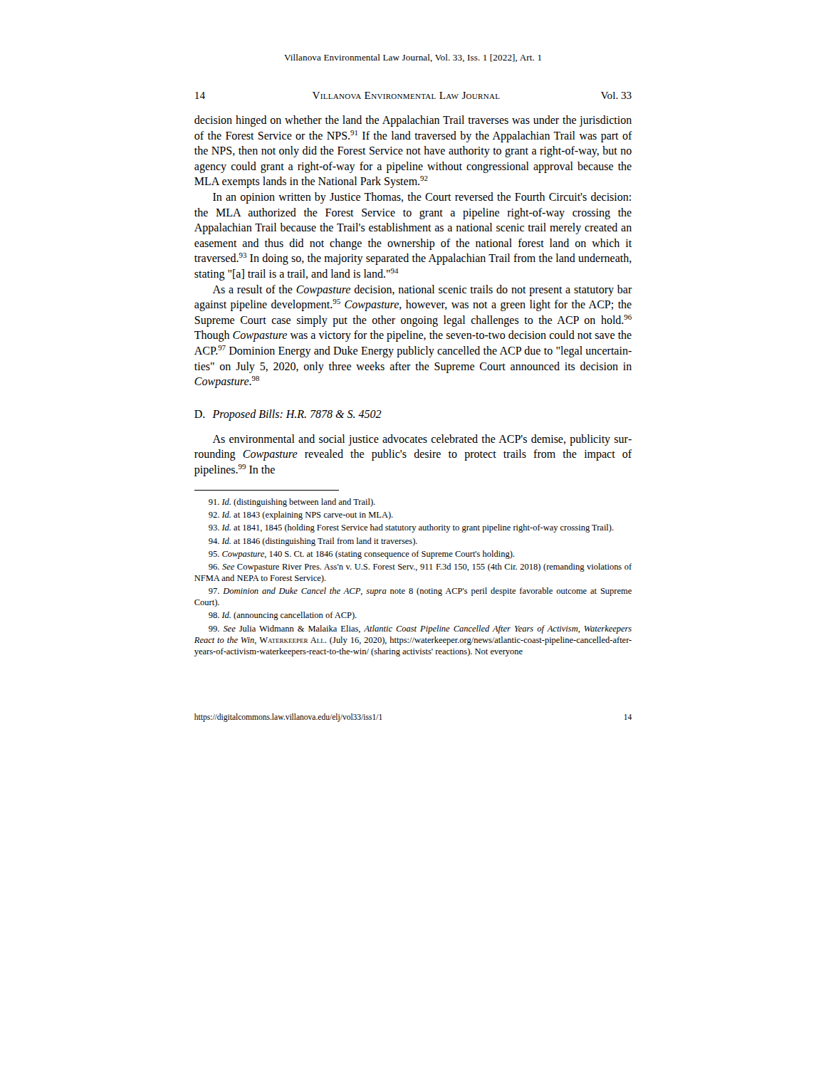Villanova Environmental Law Journal, Vol. 33, Iss. 1 [2022], Art. 1
14 Villanova Environmental Law Journal Vol. 33
decision hinged on whether the land the Appalachian Trail traverses was under the jurisdiction of the Forest Service or the NPS.91 If the land traversed by the Appalachian Trail was part of the NPS, then not only did the Forest Service not have authority to grant a right-of-way, but no agency could grant a right-of-way for a pipeline without congressional approval because the MLA exempts lands in the National Park System.92
In an opinion written by Justice Thomas, the Court reversed the Fourth Circuit's decision: the MLA authorized the Forest Service to grant a pipeline right-of-way crossing the Appalachian Trail because the Trail's establishment as a national scenic trail merely created an easement and thus did not change the ownership of the national forest land on which it traversed.93 In doing so, the majority separated the Appalachian Trail from the land underneath, stating "[a] trail is a trail, and land is land."94
As a result of the Cowpasture decision, national scenic trails do not present a statutory bar against pipeline development.95 Cowpasture, however, was not a green light for the ACP; the Supreme Court case simply put the other ongoing legal challenges to the ACP on hold.96 Though Cowpasture was a victory for the pipeline, the seven-to-two decision could not save the ACP.97 Dominion Energy and Duke Energy publicly cancelled the ACP due to "legal uncertainties" on July 5, 2020, only three weeks after the Supreme Court announced its decision in Cowpasture.98
D. Proposed Bills: H.R. 7878 & S. 4502
As environmental and social justice advocates celebrated the ACP's demise, publicity surrounding Cowpasture revealed the public's desire to protect trails from the impact of pipelines.99 In the
91. Id. (distinguishing between land and Trail).
92. Id. at 1843 (explaining NPS carve-out in MLA).
93. Id. at 1841, 1845 (holding Forest Service had statutory authority to grant pipeline right-of-way crossing Trail).
94. Id. at 1846 (distinguishing Trail from land it traverses).
95. Cowpasture, 140 S. Ct. at 1846 (stating consequence of Supreme Court's holding).
96. See Cowpasture River Pres. Ass'n v. U.S. Forest Serv., 911 F.3d 150, 155 (4th Cir. 2018) (remanding violations of NFMA and NEPA to Forest Service).
97. Dominion and Duke Cancel the ACP, supra note 8 (noting ACP's peril despite favorable outcome at Supreme Court).
98. Id. (announcing cancellation of ACP).
99. See Julia Widmann & Malaika Elias, Atlantic Coast Pipeline Cancelled After Years of Activism, Waterkeepers React to the Win, Waterkeeper All. (July 16, 2020), https://waterkeeper.org/news/atlantic-coast-pipeline-cancelled-after-years-of-activism-waterkeepers-react-to-the-win/ (sharing activists' reactions). Not everyone
https://digitalcommons.law.villanova.edu/elj/vol33/iss1/1 14